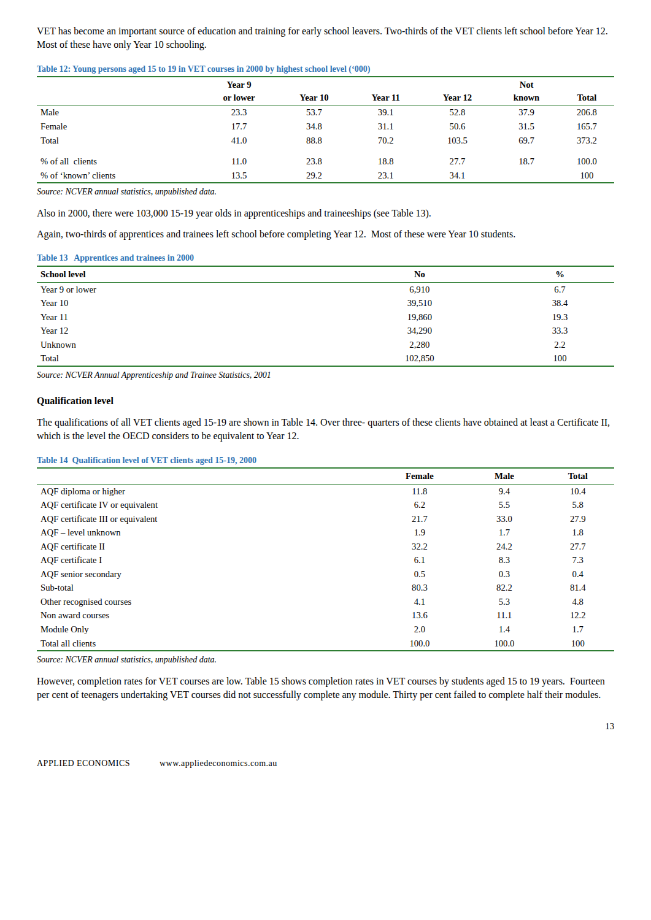VET has become an important source of education and training for early school leavers. Two-thirds of the VET clients left school before Year 12. Most of these have only Year 10 schooling.
Table 12: Young persons aged 15 to 19 in VET courses in 2000 by highest school level (‘000)
| | Year 9 or lower | Year 10 | Year 11 | Year 12 | Not known | Total |
| --- | --- | --- | --- | --- | --- | --- |
| Male | 23.3 | 53.7 | 39.1 | 52.8 | 37.9 | 206.8 |
| Female | 17.7 | 34.8 | 31.1 | 50.6 | 31.5 | 165.7 |
| Total | 41.0 | 88.8 | 70.2 | 103.5 | 69.7 | 373.2 |
| % of all clients | 11.0 | 23.8 | 18.8 | 27.7 | 18.7 | 100.0 |
| % of ‘known’ clients | 13.5 | 29.2 | 23.1 | 34.1 | | 100 |
Source: NCVER annual statistics, unpublished data.
Also in 2000, there were 103,000 15-19 year olds in apprenticeships and traineeships (see Table 13).
Again, two-thirds of apprentices and trainees left school before completing Year 12. Most of these were Year 10 students.
Table 13 Apprentices and trainees in 2000
| School level | No | % |
| --- | --- | --- |
| Year 9 or lower | 6,910 | 6.7 |
| Year 10 | 39,510 | 38.4 |
| Year 11 | 19,860 | 19.3 |
| Year 12 | 34,290 | 33.3 |
| Unknown | 2,280 | 2.2 |
| Total | 102,850 | 100 |
Source: NCVER Annual Apprenticeship and Trainee Statistics, 2001
Qualification level
The qualifications of all VET clients aged 15-19 are shown in Table 14. Over three- quarters of these clients have obtained at least a Certificate II, which is the level the OECD considers to be equivalent to Year 12.
Table 14 Qualification level of VET clients aged 15-19, 2000
| | Female | Male | Total |
| --- | --- | --- | --- |
| AQF diploma or higher | 11.8 | 9.4 | 10.4 |
| AQF certificate IV or equivalent | 6.2 | 5.5 | 5.8 |
| AQF certificate III or equivalent | 21.7 | 33.0 | 27.9 |
| AQF – level unknown | 1.9 | 1.7 | 1.8 |
| AQF certificate II | 32.2 | 24.2 | 27.7 |
| AQF certificate I | 6.1 | 8.3 | 7.3 |
| AQF senior secondary | 0.5 | 0.3 | 0.4 |
| Sub-total | 80.3 | 82.2 | 81.4 |
| Other recognised courses | 4.1 | 5.3 | 4.8 |
| Non award courses | 13.6 | 11.1 | 12.2 |
| Module Only | 2.0 | 1.4 | 1.7 |
| Total all clients | 100.0 | 100.0 | 100 |
Source: NCVER annual statistics, unpublished data.
However, completion rates for VET courses are low. Table 15 shows completion rates in VET courses by students aged 15 to 19 years. Fourteen per cent of teenagers undertaking VET courses did not successfully complete any module. Thirty per cent failed to complete half their modules.
13
APPLIED ECONOMICS www.appliedeconomics.com.au